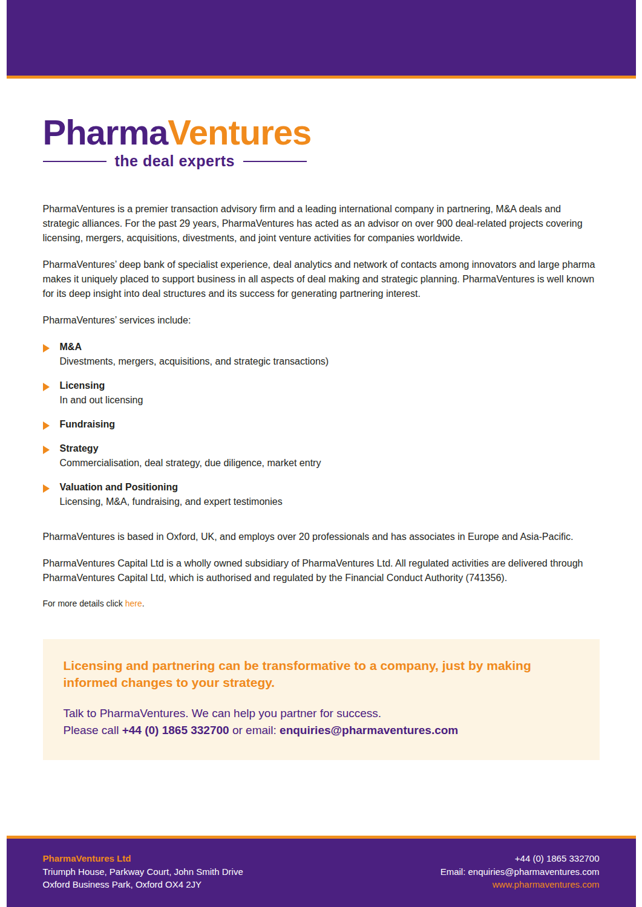Pharma Ventures
the deal experts
PharmaVentures is a premier transaction advisory firm and a leading international company in partnering, M&A deals and strategic alliances. For the past 29 years, PharmaVentures has acted as an advisor on over 900 deal-related projects covering licensing, mergers, acquisitions, divestments, and joint venture activities for companies worldwide.
PharmaVentures’ deep bank of specialist experience, deal analytics and network of contacts among innovators and large pharma makes it uniquely placed to support business in all aspects of deal making and strategic planning. PharmaVentures is well known for its deep insight into deal structures and its success for generating partnering interest.
PharmaVentures’ services include:
M&A Divestments, mergers, acquisitions, and strategic transactions)
Licensing In and out licensing
Fundraising
Strategy Commercialisation, deal strategy, due diligence, market entry
Valuation and Positioning Licensing, M&A, fundraising, and expert testimonies
PharmaVentures is based in Oxford, UK, and employs over 20 professionals and has associates in Europe and Asia-Pacific.
PharmaVentures Capital Ltd is a wholly owned subsidiary of PharmaVentures Ltd. All regulated activities are delivered through PharmaVentures Capital Ltd, which is authorised and regulated by the Financial Conduct Authority (741356).
For more details click here.
Licensing and partnering can be transformative to a company, just by making informed changes to your strategy.
Talk to PharmaVentures. We can help you partner for success.
Please call +44 (0) 1865 332700 or email: enquiries@pharmaventures.com
PharmaVentures Ltd
Triumph House, Parkway Court, John Smith Drive
Oxford Business Park, Oxford OX4 2JY
+44 (0) 1865 332700
Email: enquiries@pharmaventures.com
www.pharmaventures.com